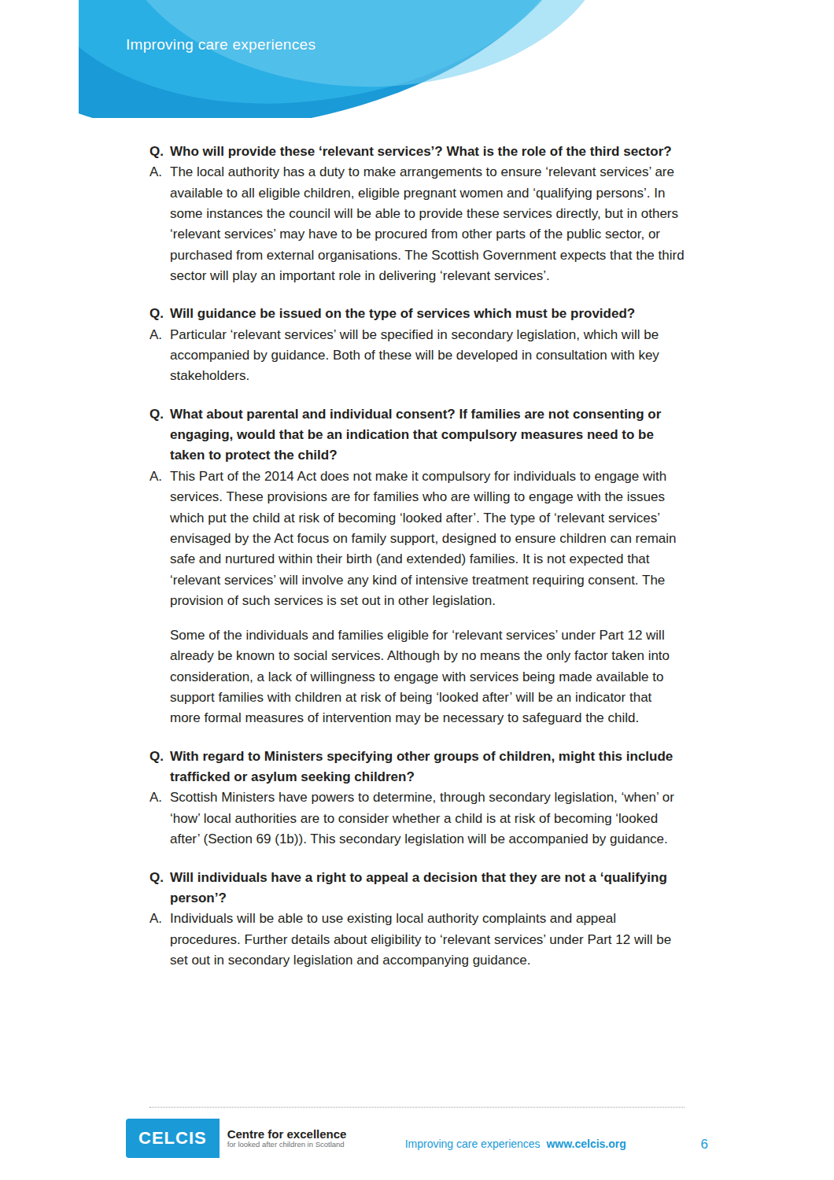Improving care experiences
Q. Who will provide these ‘relevant services’? What is the role of the third sector?
A.
The local authority has a duty to make arrangements to ensure ‘relevant services’ are available to all eligible children, eligible pregnant women and ‘qualifying persons’. In some instances the council will be able to provide these services directly, but in others ‘relevant services’ may have to be procured from other parts of the public sector, or purchased from external organisations. The Scottish Government expects that the third sector will play an important role in delivering ‘relevant services’.
Q. Will guidance be issued on the type of services which must be provided?
A.
Particular ‘relevant services’ will be specified in secondary legislation, which will be accompanied by guidance. Both of these will be developed in consultation with key stakeholders.
Q. What about parental and individual consent? If families are not consenting or engaging, would that be an indication that compulsory measures need to be taken to protect the child?
A.
This Part of the 2014 Act does not make it compulsory for individuals to engage with services. These provisions are for families who are willing to engage with the issues which put the child at risk of becoming ‘looked after’. The type of ‘relevant services’ envisaged by the Act focus on family support, designed to ensure children can remain safe and nurtured within their birth (and extended) families. It is not expected that ‘relevant services’ will involve any kind of intensive treatment requiring consent. The provision of such services is set out in other legislation.
Some of the individuals and families eligible for ‘relevant services’ under Part 12 will already be known to social services. Although by no means the only factor taken into consideration, a lack of willingness to engage with services being made available to support families with children at risk of being ‘looked after’ will be an indicator that more formal measures of intervention may be necessary to safeguard the child.
Q. With regard to Ministers specifying other groups of children, might this include trafficked or asylum seeking children?
A.
Scottish Ministers have powers to determine, through secondary legislation, ‘when’ or ‘how’ local authorities are to consider whether a child is at risk of becoming ‘looked after’ (Section 69 (1b)). This secondary legislation will be accompanied by guidance.
Q. Will individuals have a right to appeal a decision that they are not a ‘qualifying person’?
A.
Individuals will be able to use existing local authority complaints and appeal procedures. Further details about eligibility to ‘relevant services’ under Part 12 will be set out in secondary legislation and accompanying guidance.
CELCIS
Centre for excellence
for looked after children in Scotland
Improving care experiences www.celcis.org
6